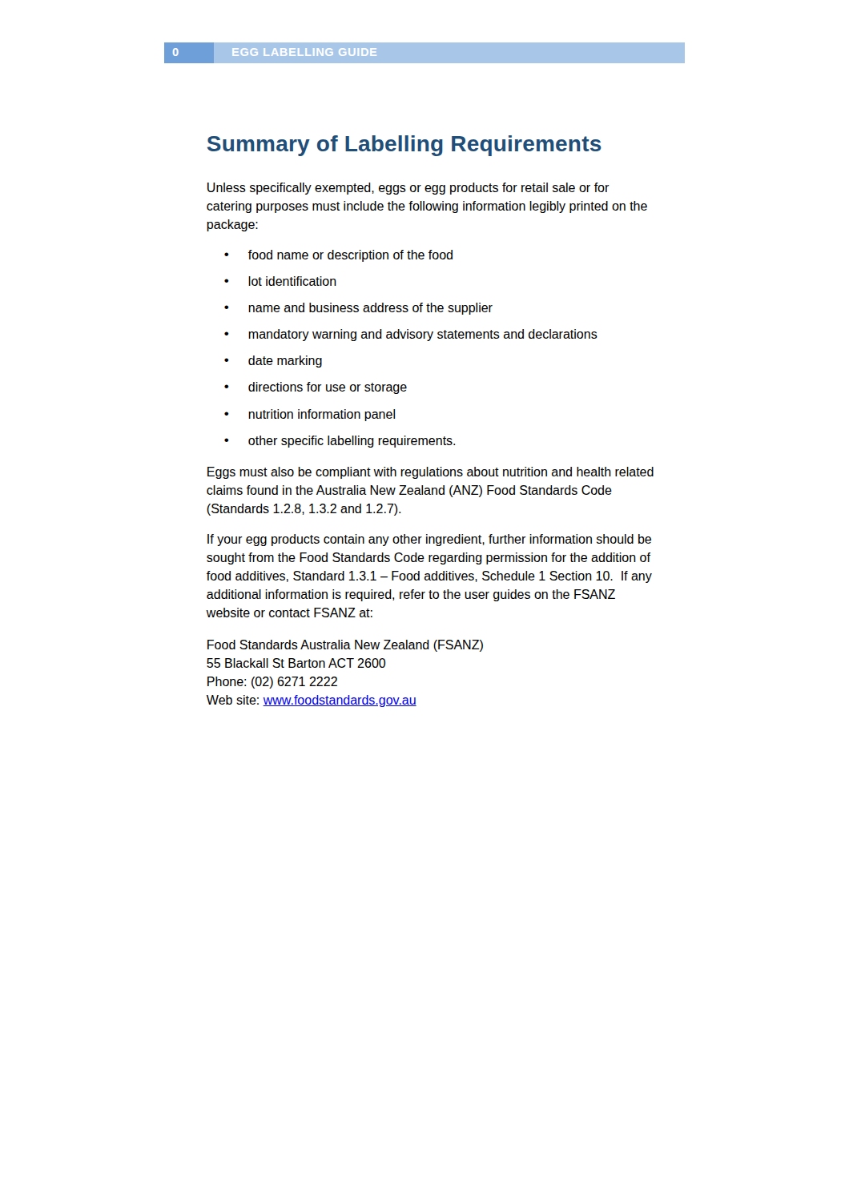0
EGG LABELLING GUIDE
Summary of Labelling Requirements
Unless specifically exempted, eggs or egg products for retail sale or for catering purposes must include the following information legibly printed on the package:
food name or description of the food
lot identification
name and business address of the supplier
mandatory warning and advisory statements and declarations
date marking
directions for use or storage
nutrition information panel
other specific labelling requirements.
Eggs must also be compliant with regulations about nutrition and health related claims found in the Australia New Zealand (ANZ) Food Standards Code (Standards 1.2.8, 1.3.2 and 1.2.7).
If your egg products contain any other ingredient, further information should be sought from the Food Standards Code regarding permission for the addition of food additives, Standard 1.3.1 – Food additives, Schedule 1 Section 10. If any additional information is required, refer to the user guides on the FSANZ website or contact FSANZ at:
Food Standards Australia New Zealand (FSANZ)
55 Blackall St Barton ACT 2600
Phone: (02) 6271 2222
Web site: www.foodstandards.gov.au